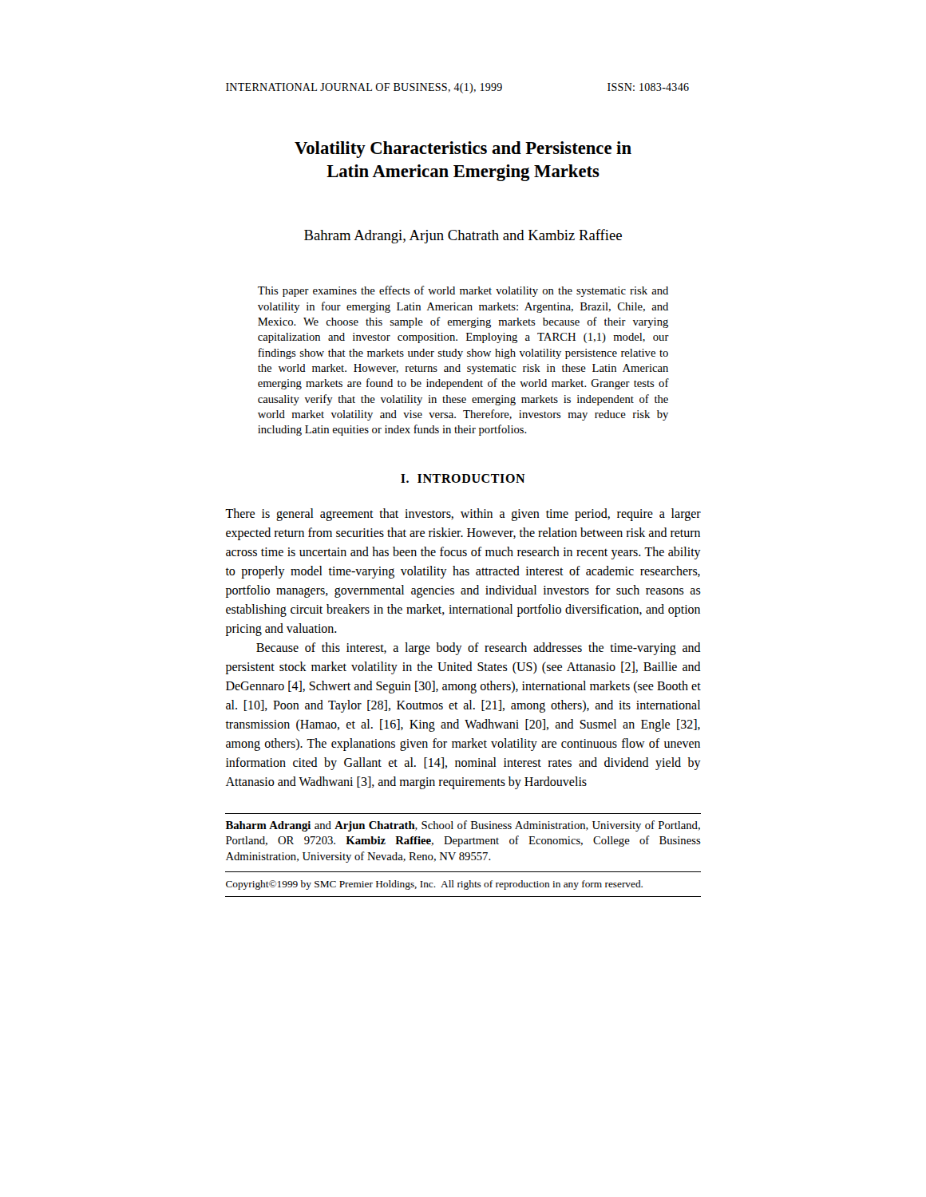INTERNATIONAL JOURNAL OF BUSINESS, 4(1), 1999 ISSN: 1083-4346
Volatility Characteristics and Persistence in
Latin American Emerging Markets
Bahram Adrangi, Arjun Chatrath and Kambiz Raffiee
This paper examines the effects of world market volatility on the systematic risk and volatility in four emerging Latin American markets: Argentina, Brazil, Chile, and Mexico. We choose this sample of emerging markets because of their varying capitalization and investor composition. Employing a TARCH (1,1) model, our findings show that the markets under study show high volatility persistence relative to the world market. However, returns and systematic risk in these Latin American emerging markets are found to be independent of the world market. Granger tests of causality verify that the volatility in these emerging markets is independent of the world market volatility and vise versa. Therefore, investors may reduce risk by including Latin equities or index funds in their portfolios.
I. INTRODUCTION
There is general agreement that investors, within a given time period, require a larger expected return from securities that are riskier. However, the relation between risk and return across time is uncertain and has been the focus of much research in recent years. The ability to properly model time-varying volatility has attracted interest of academic researchers, portfolio managers, governmental agencies and individual investors for such reasons as establishing circuit breakers in the market, international portfolio diversification, and option pricing and valuation.
Because of this interest, a large body of research addresses the time-varying and persistent stock market volatility in the United States (US) (see Attanasio [2], Baillie and DeGennaro [4], Schwert and Seguin [30], among others), international markets (see Booth et al. [10], Poon and Taylor [28], Koutmos et al. [21], among others), and its international transmission (Hamao, et al. [16], King and Wadhwani [20], and Susmel an Engle [32], among others). The explanations given for market volatility are continuous flow of uneven information cited by Gallant et al. [14], nominal interest rates and dividend yield by Attanasio and Wadhwani [3], and margin requirements by Hardouvelis
Baharm Adrangi and Arjun Chatrath, School of Business Administration, University of Portland, Portland, OR 97203. Kambiz Raffiee, Department of Economics, College of Business Administration, University of Nevada, Reno, NV 89557.
Copyright©1999 by SMC Premier Holdings, Inc. All rights of reproduction in any form reserved.